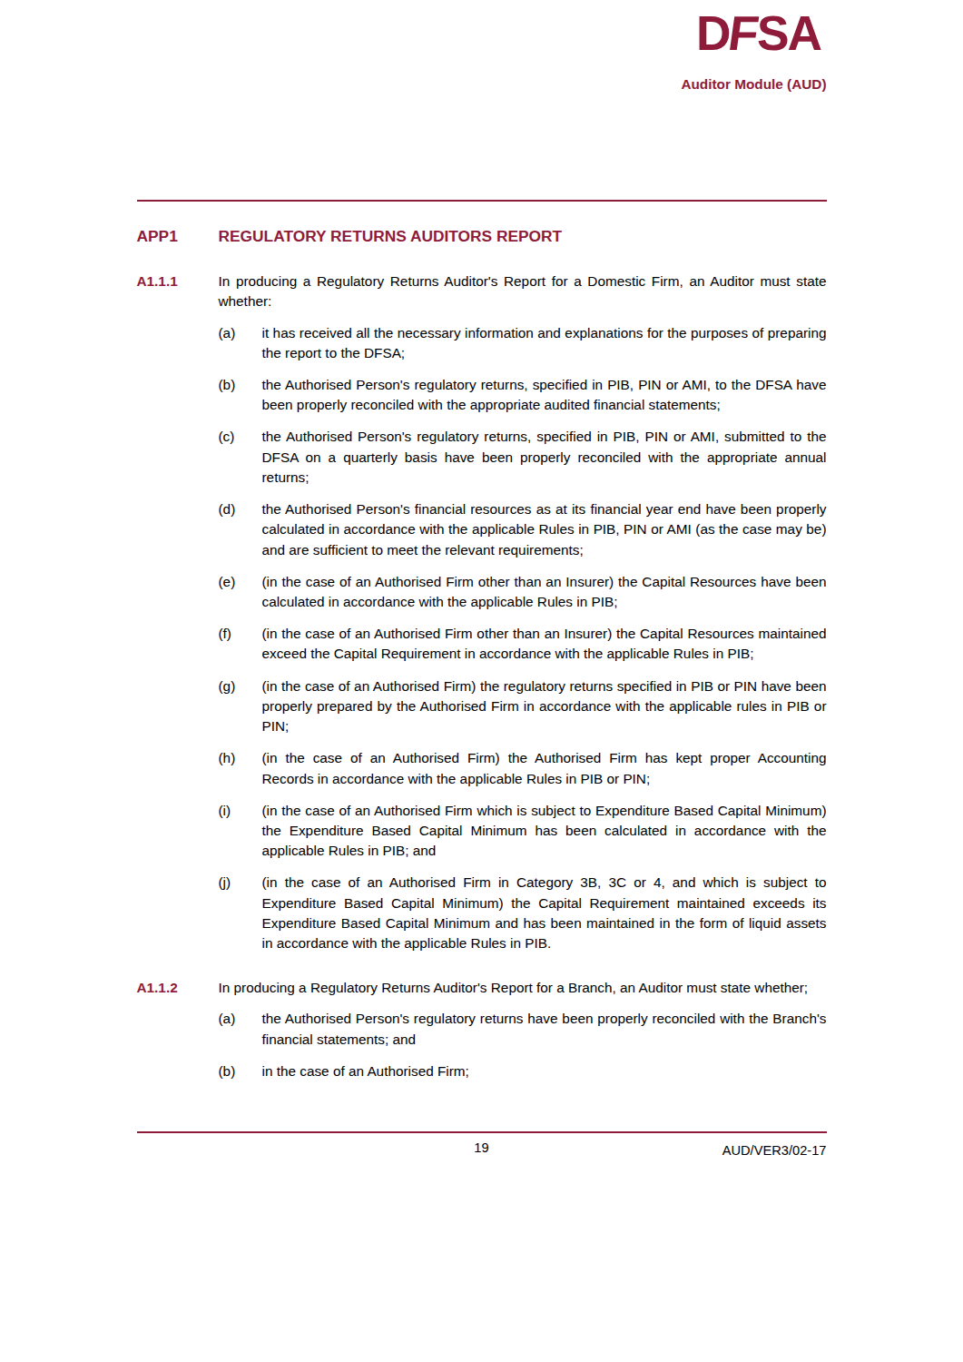DFSA
Auditor Module (AUD)
APP1 REGULATORY RETURNS AUDITORS REPORT
A1.1.1
In producing a Regulatory Returns Auditor's Report for a Domestic Firm, an Auditor must state whether:
(a) it has received all the necessary information and explanations for the purposes of preparing the report to the DFSA;
(b) the Authorised Person's regulatory returns, specified in PIB, PIN or AMI, to the DFSA have been properly reconciled with the appropriate audited financial statements;
(c) the Authorised Person's regulatory returns, specified in PIB, PIN or AMI, submitted to the DFSA on a quarterly basis have been properly reconciled with the appropriate annual returns;
(d) the Authorised Person's financial resources as at its financial year end have been properly calculated in accordance with the applicable Rules in PIB, PIN or AMI (as the case may be) and are sufficient to meet the relevant requirements;
(e)(in the case of an Authorised Firm other than an Insurer) the Capital Resources have been calculated in accordance with the applicable Rules in PIB;
(f)(in the case of an Authorised Firm other than an Insurer) the Capital Resources maintained exceed the Capital Requirement in accordance with the applicable Rules in PIB;
(g)(in the case of an Authorised Firm) the regulatory returns specified in PIB or PIN have been properly prepared by the Authorised Firm in accordance with the applicable rules in PIB or PIN;
(h)(in the case of an Authorised Firm) the Authorised Firm has kept proper Accounting Records in accordance with the applicable Rules in PIB or PIN;
(i)(in the case of an Authorised Firm which is subject to Expenditure Based Capital Minimum) the Expenditure Based Capital Minimum has been calculated in accordance with the applicable Rules in PIB; and
(j)(in the case of an Authorised Firm in Category 3B, 3C or 4, and which is subject to Expenditure Based Capital Minimum) the Capital Requirement maintained exceeds its Expenditure Based Capital Minimum and has been maintained in the form of liquid assets in accordance with the applicable Rules in PIB.
A1.1.2
In producing a Regulatory Returns Auditor's Report for a Branch, an Auditor must state whether;
(a) the Authorised Person's regulatory returns have been properly reconciled with the Branch's financial statements; and
(b) in the case of an Authorised Firm;
19
AUD/VER3/02-17